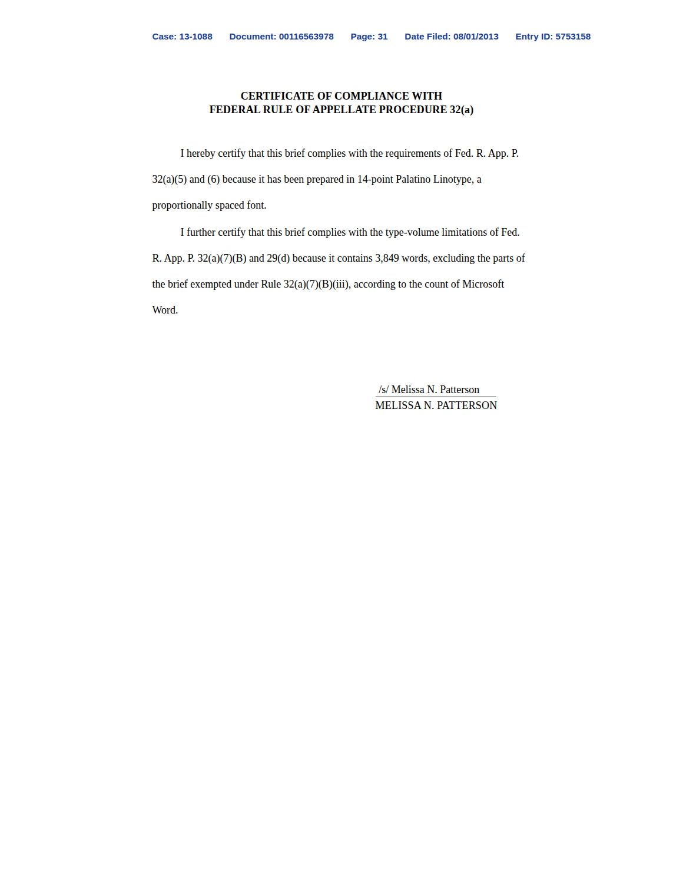Case: 13-1088 Document: 00116563978 Page: 31 Date Filed: 08/01/2013 Entry ID: 5753158
CERTIFICATE OF COMPLIANCE WITH
FEDERAL RULE OF APPELLATE PROCEDURE 32(a)
I hereby certify that this brief complies with the requirements of Fed. R. App. P. 32(a)(5) and (6) because it has been prepared in 14-point Palatino Linotype, a proportionally spaced font.
I further certify that this brief complies with the type-volume limitations of Fed. R. App. P. 32(a)(7)(B) and 29(d) because it contains 3,849 words, excluding the parts of the brief exempted under Rule 32(a)(7)(B)(iii), according to the count of Microsoft Word.
/s/ Melissa N. Patterson MELISSA N. PATTERSON